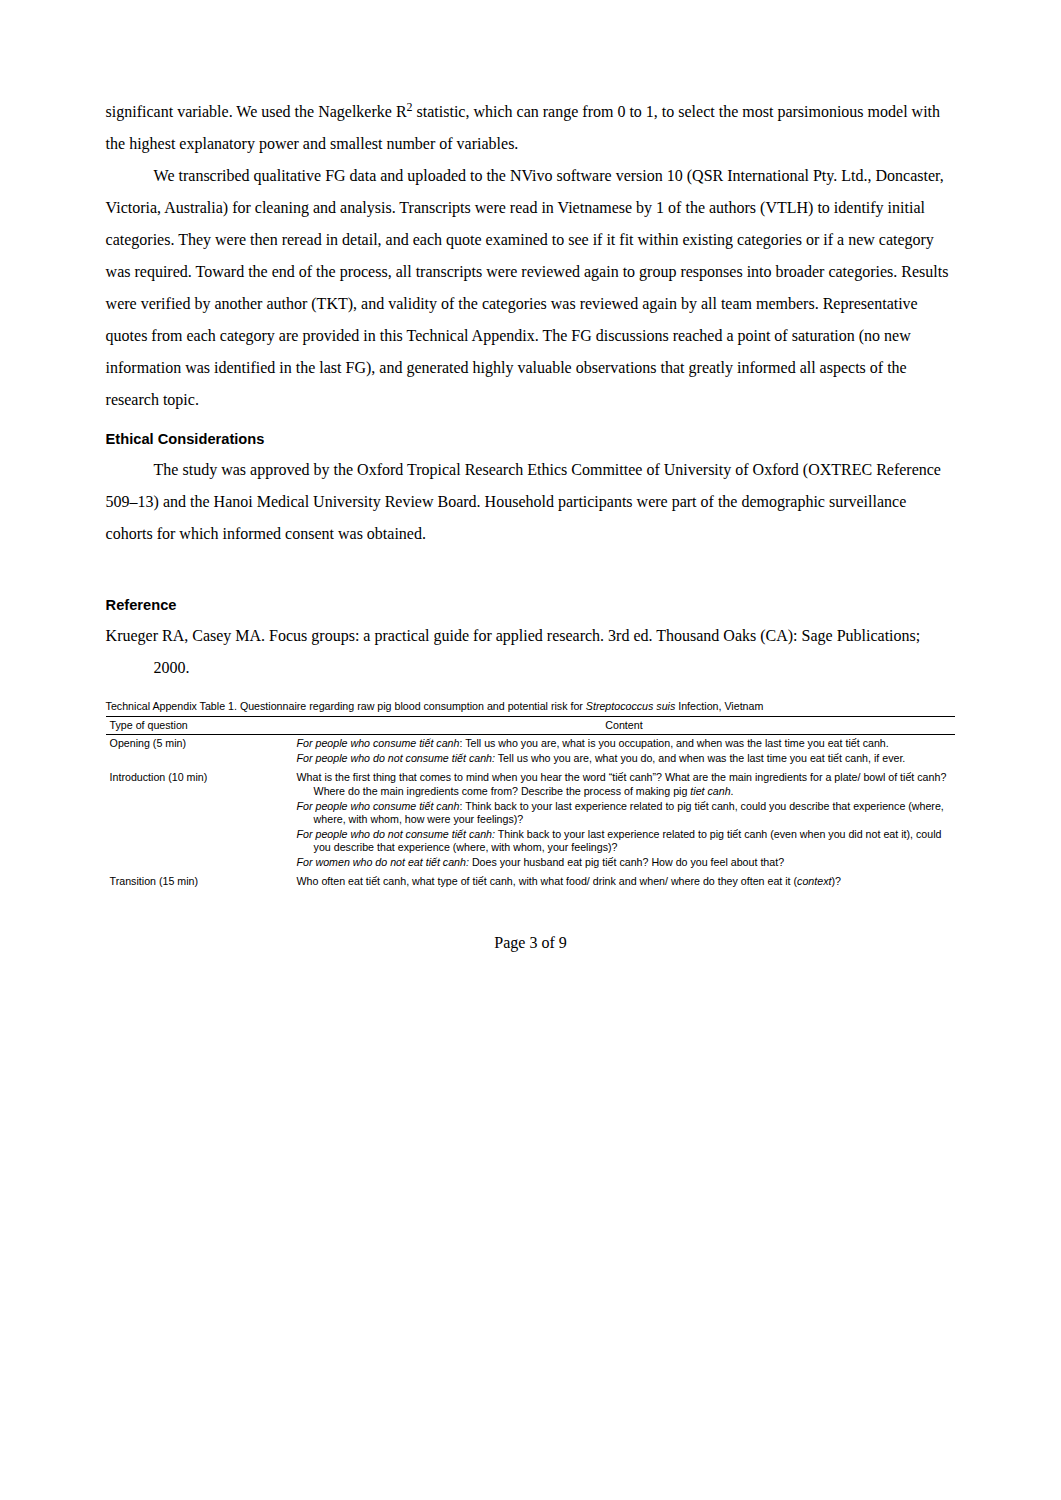significant variable. We used the Nagelkerke R2 statistic, which can range from 0 to 1, to select the most parsimonious model with the highest explanatory power and smallest number of variables.
We transcribed qualitative FG data and uploaded to the NVivo software version 10 (QSR International Pty. Ltd., Doncaster, Victoria, Australia) for cleaning and analysis. Transcripts were read in Vietnamese by 1 of the authors (VTLH) to identify initial categories. They were then reread in detail, and each quote examined to see if it fit within existing categories or if a new category was required. Toward the end of the process, all transcripts were reviewed again to group responses into broader categories. Results were verified by another author (TKT), and validity of the categories was reviewed again by all team members. Representative quotes from each category are provided in this Technical Appendix. The FG discussions reached a point of saturation (no new information was identified in the last FG), and generated highly valuable observations that greatly informed all aspects of the research topic.
Ethical Considerations
The study was approved by the Oxford Tropical Research Ethics Committee of University of Oxford (OXTREC Reference 509–13) and the Hanoi Medical University Review Board. Household participants were part of the demographic surveillance cohorts for which informed consent was obtained.
Reference
Krueger RA, Casey MA. Focus groups: a practical guide for applied research. 3rd ed. Thousand Oaks (CA): Sage Publications; 2000.
Technical Appendix Table 1. Questionnaire regarding raw pig blood consumption and potential risk for Streptococcus suis Infection, Vietnam
| Type of question | Content |
| --- | --- |
| Opening (5 min) | For people who consume tiết canh : Tell us who you are, what is you occupation, and when was the last time you eat tiết canh. For people who do not consume tiết canh: Tell us who you are, what you do, and when was the last time you eat tiết canh, if ever. |
| Introduction (10 min) | What is the first thing that comes to mind when you hear the word “tiết canh”? What are the main ingredients for a plate/ bowl of tiết canh? Where do the main ingredients come from? Describe the process of making pig tiet canh . For people who consume tiết canh : Think back to your last experience related to pig tiết canh, could you describe that experience (where, where, with whom, how were your feelings)? For people who do not consume tiết canh: Think back to your last experience related to pig tiết canh (even when you did not eat it), could you describe that experience (where, with whom, your feelings)? For women who do not eat tiết canh: Does your husband eat pig tiết canh? How do you feel about that? |
| Transition (15 min) | Who often eat tiết canh, what type of tiết canh, with what food/ drink and when/ where do they often eat it ( context )? |
Page 3 of 9